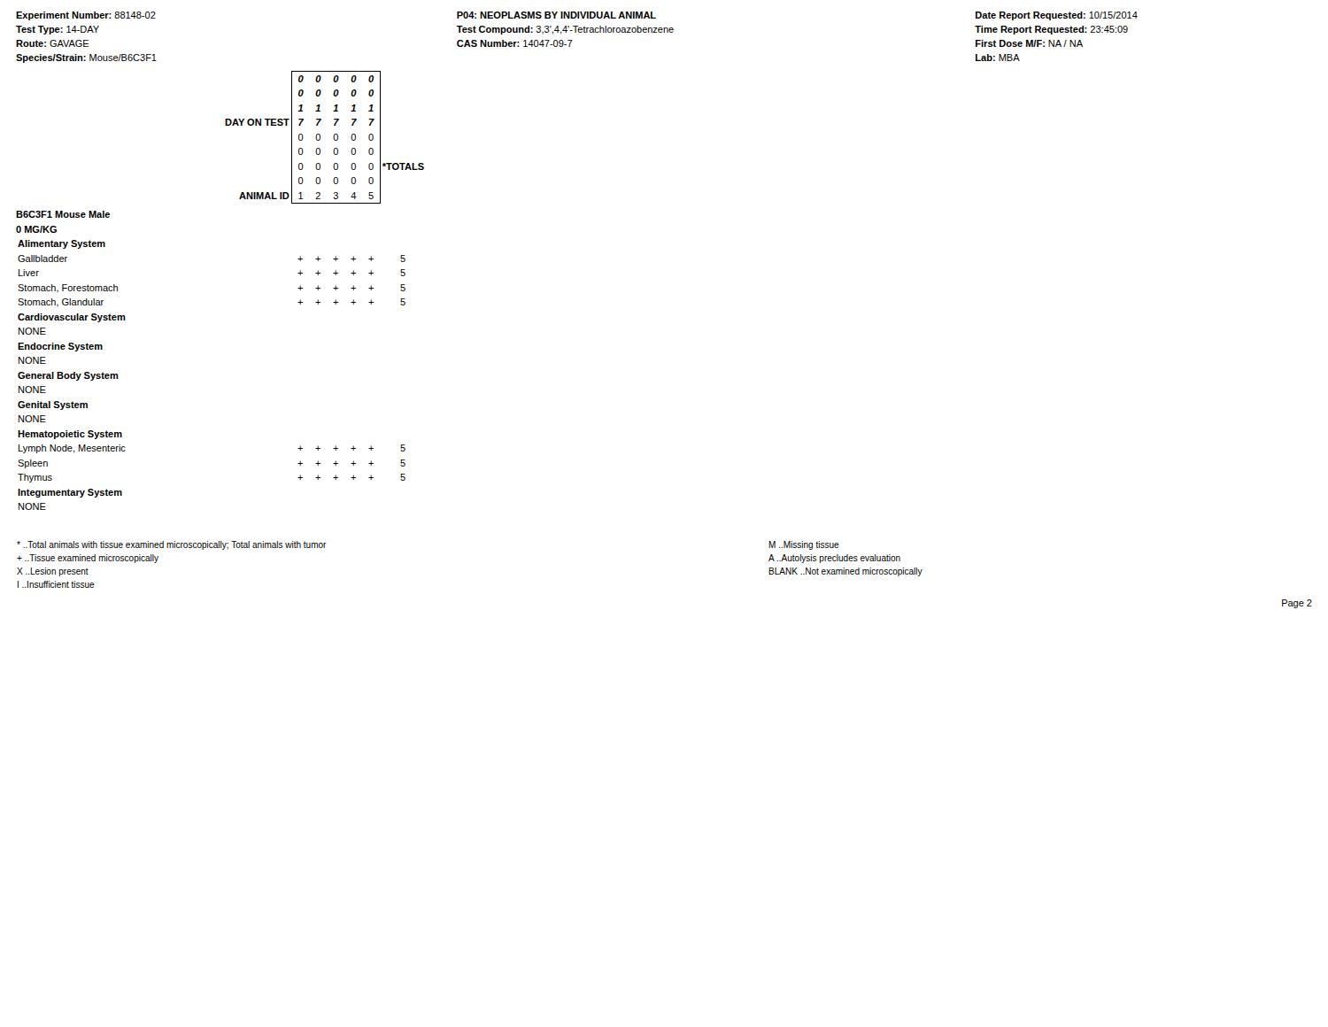| Experiment Number: 88148-02 Test Type: 14-DAY Route: GAVAGE Species/Strain: Mouse/B6C3F1 | P04: NEOPLASMS BY INDIVIDUAL ANIMAL Test Compound: 3,3',4,4'-Tetrachloroazobenzene CAS Number: 14047-09-7 | Date Report Requested: 10/15/2014 Time Report Requested: 23:45:09 First Dose M/F: NA / NA Lab: MBA |
| | DAY ON TEST | 0 0 1 7 | 0 0 1 7 | 0 0 1 7 | 0 0 1 7 | 0 0 1 7 | |
| ANIMAL ID | 0 0 0 0 1 | 0 0 0 0 2 | 0 0 0 0 3 | 0 0 0 0 4 | 0 0 0 0 5 | *TOTALS |
| B6C3F1 Mouse Male 0 MG/KG | |
| Alimentary System |
| Gallbladder | + | + | + | + | + | 5 |
| Liver | + | + | + | + | + | 5 |
| Stomach, Forestomach | + | + | + | + | + | 5 |
| Stomach, Glandular | + | + | + | + | + | 5 |
| Cardiovascular System |
| NONE |
| Endocrine System |
| NONE |
| General Body System |
| NONE |
| Genital System |
| NONE |
| Hematopoietic System |
| Lymph Node, Mesenteric | + | + | + | + | + | 5 |
| Spleen | + | + | + | + | + | 5 |
| Thymus | + | + | + | + | + | 5 |
| Integumentary System |
| NONE |
| * ..Total animals with tissue examined microscopically; Total animals with tumor + ..Tissue examined microscopically X ..Lesion present I ..Insufficient tissue | M ..Missing tissue A ..Autolysis precludes evaluation BLANK ..Not examined microscopically |
Page 2